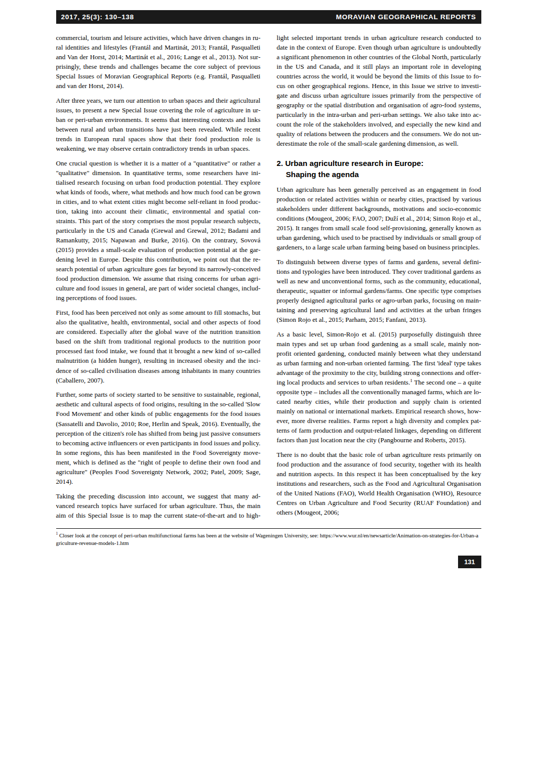2017, 25(3): 130–138 MORAVIAN GEOGRAPHICAL REPORTS
commercial, tourism and leisure activities, which have driven changes in rural identities and lifestyles (Frantál and Martinát, 2013; Frantál, Pasqualleti and Van der Horst, 2014; Martinát et al., 2016; Lange et al., 2013). Not surprisingly, these trends and challenges became the core subject of previous Special Issues of Moravian Geographical Reports (e.g. Frantál, Pasqualleti and van der Horst, 2014).
After three years, we turn our attention to urban spaces and their agricultural issues, to present a new Special Issue covering the role of agriculture in urban or peri-urban environments. It seems that interesting contexts and links between rural and urban transitions have just been revealed. While recent trends in European rural spaces show that their food production role is weakening, we may observe certain contradictory trends in urban spaces.
One crucial question is whether it is a matter of a "quantitative" or rather a "qualitative" dimension. In quantitative terms, some researchers have initialised research focusing on urban food production potential. They explore what kinds of foods, where, what methods and how much food can be grown in cities, and to what extent cities might become self-reliant in food production, taking into account their climatic, environmental and spatial constraints. This part of the story comprises the most popular research subjects, particularly in the US and Canada (Grewal and Grewal, 2012; Badami and Ramankutty, 2015; Napawan and Burke, 2016). On the contrary, Sovová (2015) provides a small-scale evaluation of production potential at the gardening level in Europe. Despite this contribution, we point out that the research potential of urban agriculture goes far beyond its narrowly-conceived food production dimension. We assume that rising concerns for urban agriculture and food issues in general, are part of wider societal changes, including perceptions of food issues.
First, food has been perceived not only as some amount to fill stomachs, but also the qualitative, health, environmental, social and other aspects of food are considered. Especially after the global wave of the nutrition transition based on the shift from traditional regional products to the nutrition poor processed fast food intake, we found that it brought a new kind of so-called malnutrition (a hidden hunger), resulting in increased obesity and the incidence of so-called civilisation diseases among inhabitants in many countries (Caballero, 2007).
Further, some parts of society started to be sensitive to sustainable, regional, aesthetic and cultural aspects of food origins, resulting in the so-called 'Slow Food Movement' and other kinds of public engagements for the food issues (Sassatelli and Davolio, 2010; Roe, Herlin and Speak, 2016). Eventually, the perception of the citizen's role has shifted from being just passive consumers to becoming active influencers or even participants in food issues and policy. In some regions, this has been manifested in the Food Sovereignty movement, which is defined as the "right of people to define their own food and agriculture" (Peoples Food Sovereignty Network, 2002; Patel, 2009; Sage, 2014).
Taking the preceding discussion into account, we suggest that many advanced research topics have surfaced for urban agriculture. Thus, the main aim of this Special Issue is to map the current state-of-the-art and to highlight selected important trends in urban agriculture research conducted to date in the context of Europe. Even though urban agriculture is undoubtedly a significant phenomenon in other countries of the Global North, particularly in the US and Canada, and it still plays an important role in developing countries across the world, it would be beyond the limits of this Issue to focus on other geographical regions. Hence, in this Issue we strive to investigate and discuss urban agriculture issues primarily from the perspective of geography or the spatial distribution and organisation of agro-food systems, particularly in the intra-urban and peri-urban settings. We also take into account the role of the stakeholders involved, and especially the new kind and quality of relations between the producers and the consumers. We do not underestimate the role of the small-scale gardening dimension, as well.
2. Urban agriculture research in Europe:Shaping the agenda
Urban agriculture has been generally perceived as an engagement in food production or related activities within or nearby cities, practised by various stakeholders under different backgrounds, motivations and socio-economic conditions (Mougeot, 2006; FAO, 2007; Duží et al., 2014; Simon Rojo et al., 2015). It ranges from small scale food self-provisioning, generally known as urban gardening, which used to be practised by individuals or small group of gardeners, to a large scale urban farming being based on business principles.
To distinguish between diverse types of farms and gardens, several definitions and typologies have been introduced. They cover traditional gardens as well as new and unconventional forms, such as the community, educational, therapeutic, squatter or informal gardens/farms. One specific type comprises properly designed agricultural parks or agro-urban parks, focusing on maintaining and preserving agricultural land and activities at the urban fringes (Simon Rojo et al., 2015; Parham, 2015; Fanfani, 2013).
As a basic level, Simon-Rojo et al. (2015) purposefully distinguish three main types and set up urban food gardening as a small scale, mainly non-profit oriented gardening, conducted mainly between what they understand as urban farming and non-urban oriented farming. The first 'ideal' type takes advantage of the proximity to the city, building strong connections and offering local products and services to urban residents.1 The second one – a quite opposite type – includes all the conventionally managed farms, which are located nearby cities, while their production and supply chain is oriented mainly on national or international markets. Empirical research shows, however, more diverse realities. Farms report a high diversity and complex patterns of farm production and output-related linkages, depending on different factors than just location near the city (Pangbourne and Roberts, 2015).
There is no doubt that the basic role of urban agriculture rests primarily on food production and the assurance of food security, together with its health and nutrition aspects. In this respect it has been conceptualised by the key institutions and researchers, such as the Food and Agricultural Organisation of the United Nations (FAO), World Health Organisation (WHO), Resource Centres on Urban Agriculture and Food Security (RUAF Foundation) and others (Mougeot, 2006;
1 Closer look at the concept of peri-urban multifunctional farms has been at the website of Wageningen University, see: https://www.wur.nl/en/newsarticle/Animation-on-strategies-for-Urban-agriculture-revenue-models-1.htm
131